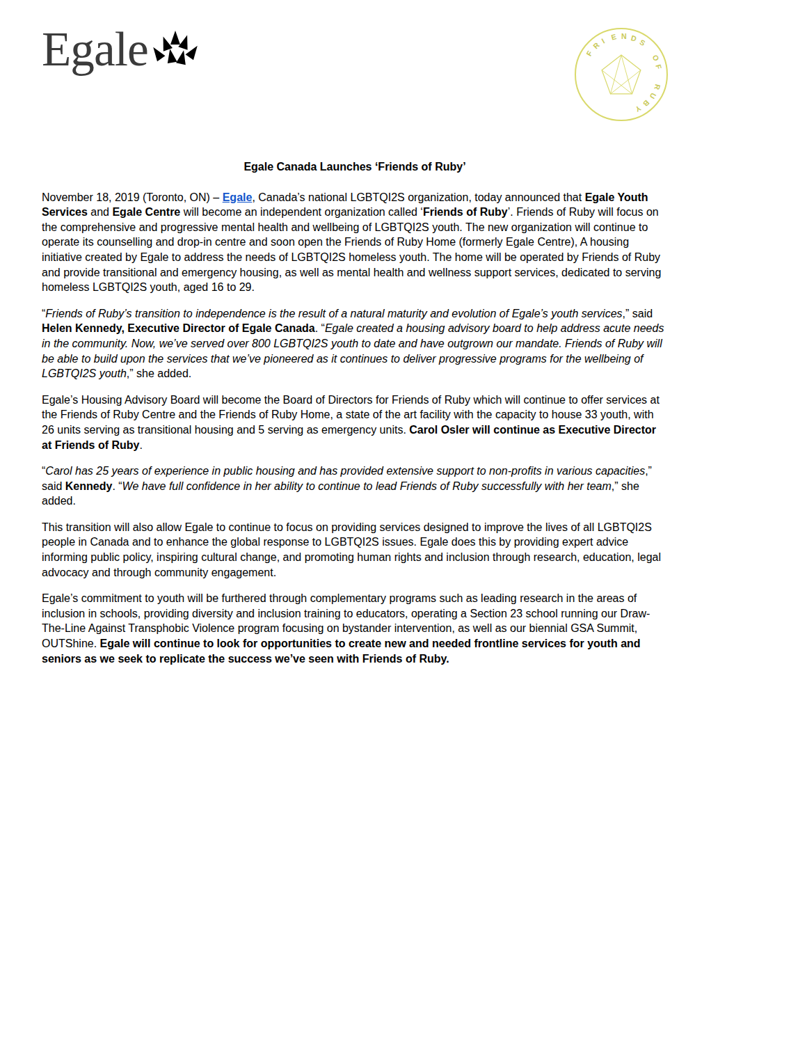Egale
F R I E N D S O F R U B Y
Egale Canada Launches ‘Friends of Ruby’
November 18, 2019 (Toronto, ON) – Egale, Canada’s national LGBTQI2S organization, today announced that Egale Youth Services and Egale Centre will become an independent organization called ‘Friends of Ruby’. Friends of Ruby will focus on the comprehensive and progressive mental health and wellbeing of LGBTQI2S youth. The new organization will continue to operate its counselling and drop-in centre and soon open the Friends of Ruby Home (formerly Egale Centre), A housing initiative created by Egale to address the needs of LGBTQI2S homeless youth. The home will be operated by Friends of Ruby and provide transitional and emergency housing, as well as mental health and wellness support services, dedicated to serving homeless LGBTQI2S youth, aged 16 to 29.
“Friends of Ruby’s transition to independence is the result of a natural maturity and evolution of Egale’s youth services,” said Helen Kennedy, Executive Director of Egale Canada. “Egale created a housing advisory board to help address acute needs in the community. Now, we’ve served over 800 LGBTQI2S youth to date and have outgrown our mandate. Friends of Ruby will be able to build upon the services that we’ve pioneered as it continues to deliver progressive programs for the wellbeing of LGBTQI2S youth,” she added.
Egale’s Housing Advisory Board will become the Board of Directors for Friends of Ruby which will continue to offer services at the Friends of Ruby Centre and the Friends of Ruby Home, a state of the art facility with the capacity to house 33 youth, with 26 units serving as transitional housing and 5 serving as emergency units. Carol Osler will continue as Executive Director at Friends of Ruby.
“Carol has 25 years of experience in public housing and has provided extensive support to non-profits in various capacities,” said Kennedy. “We have full confidence in her ability to continue to lead Friends of Ruby successfully with her team,” she added.
This transition will also allow Egale to continue to focus on providing services designed to improve the lives of all LGBTQI2S people in Canada and to enhance the global response to LGBTQI2S issues. Egale does this by providing expert advice informing public policy, inspiring cultural change, and promoting human rights and inclusion through research, education, legal advocacy and through community engagement.
Egale’s commitment to youth will be furthered through complementary programs such as leading research in the areas of inclusion in schools, providing diversity and inclusion training to educators, operating a Section 23 school running our Draw-The-Line Against Transphobic Violence program focusing on bystander intervention, as well as our biennial GSA Summit, OUTShine. Egale will continue to look for opportunities to create new and needed frontline services for youth and seniors as we seek to replicate the success we’ve seen with Friends of Ruby.